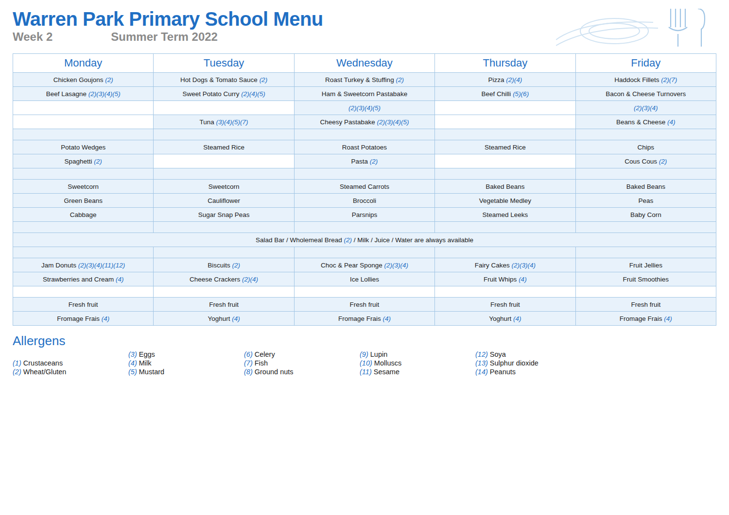Warren Park Primary School Menu
Week 2 Summer Term 2022
| Monday | Tuesday | Wednesday | Thursday | Friday |
| --- | --- | --- | --- | --- |
| Chicken Goujons (2) | Hot Dogs & Tomato Sauce (2) | Roast Turkey & Stuffing (2) | Pizza (2)(4) | Haddock Fillets (2)(7) |
| Beef Lasagne (2)(3)(4)(5) | Sweet Potato Curry (2)(4)(5) | Ham & Sweetcorn Pastabake | Beef Chilli (5)(6) | Bacon & Cheese Turnovers |
| | | (2)(3)(4)(5) | | (2)(3)(4) |
| | Tuna (3)(4)(5)(7) | Cheesy Pastabake (2)(3)(4)(5) | | Beans & Cheese (4) |
| Potato Wedges | Steamed Rice | Roast Potatoes | Steamed Rice | Chips |
| Spaghetti (2) | | Pasta (2) | | Cous Cous (2) |
| Sweetcorn | Sweetcorn | Steamed Carrots | Baked Beans | Baked Beans |
| Green Beans | Cauliflower | Broccoli | Vegetable Medley | Peas |
| Cabbage | Sugar Snap Peas | Parsnips | Steamed Leeks | Baby Corn |
| Salad Bar / Wholemeal Bread (2) / Milk / Juice / Water are always available |
| Jam Donuts (2)(3)(4)(11)(12) | Biscuits (2) | Choc & Pear Sponge (2)(3)(4) | Fairy Cakes (2)(3)(4) | Fruit Jellies |
| Strawberries and Cream (4) | Cheese Crackers (2)(4) | Ice Lollies | Fruit Whips (4) | Fruit Smoothies |
| Fresh fruit | Fresh fruit | Fresh fruit | Fresh fruit | Fresh fruit |
| Fromage Frais (4) | Yoghurt (4) | Fromage Frais (4) | Yoghurt (4) | Fromage Frais (4) |
Allergens
(3) Eggs
(6) Celery
(9) Lupin
(12) Soya
(1) Crustaceans
(4) Milk
(7) Fish
(10) Molluscs
(13) Sulphur dioxide
(2) Wheat/Gluten
(5) Mustard
(8) Ground nuts
(11) Sesame
(14) Peanuts